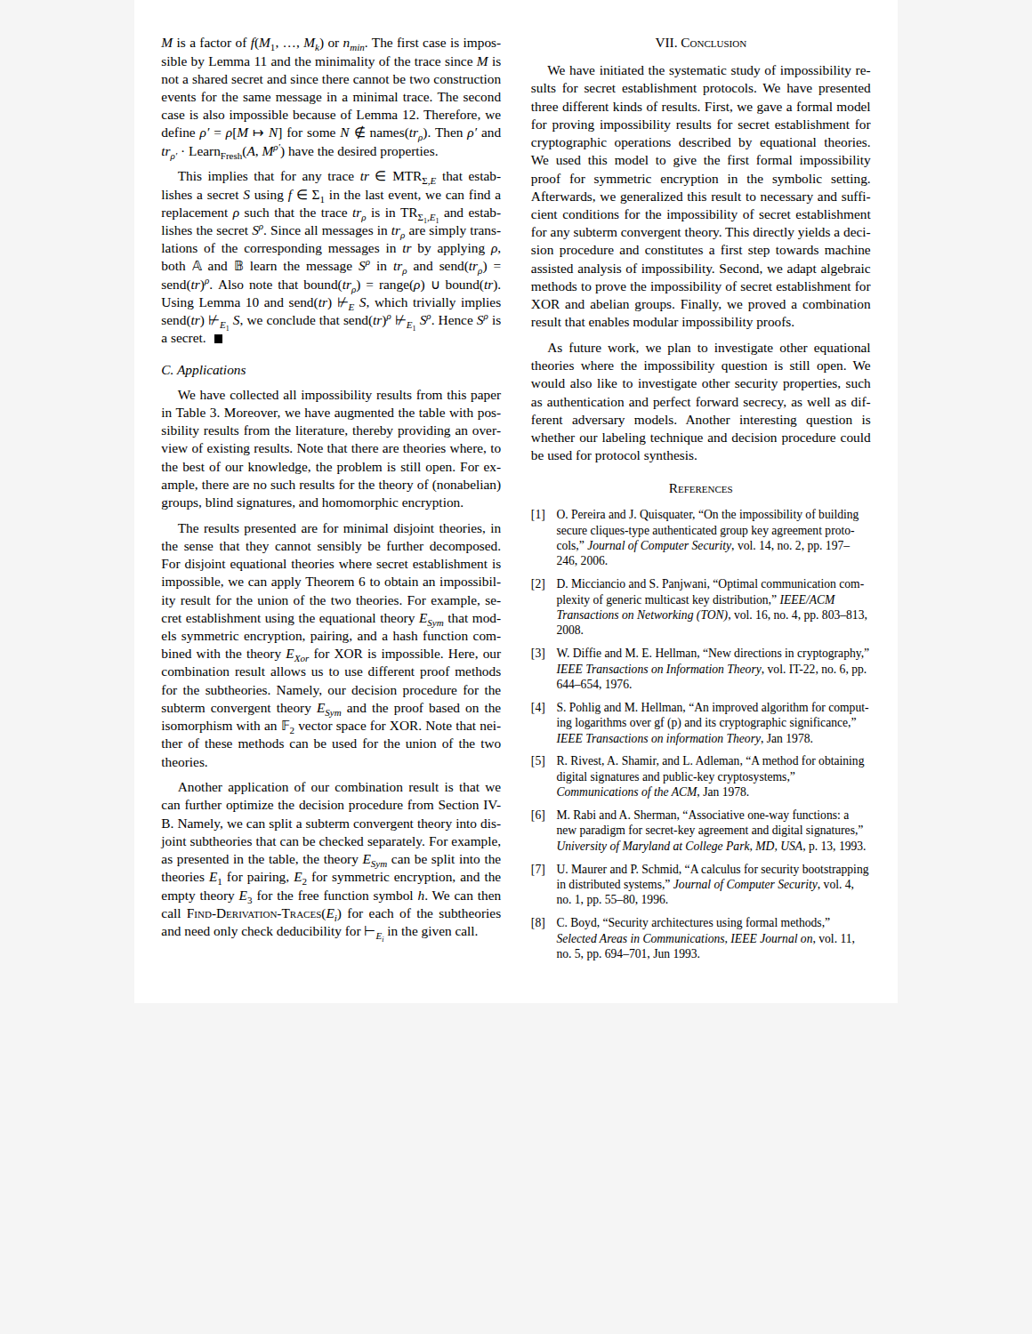M is a factor of f(M1, …, Mk) or nmin. The first case is impossible by Lemma 11 and the minimality of the trace since M is not a shared secret and since there cannot be two construction events for the same message in a minimal trace. The second case is also impossible because of Lemma 12. Therefore, we define ρ′ = ρ[M ↦ N] for some N ∉ names(trρ). Then ρ′ and trρ′ · LearnFresh(A, Mρ′) have the desired properties.
This implies that for any trace tr ∈ MTRΣ,E that establishes a secret S using f ∈ Σ1 in the last event, we can find a replacement ρ such that the trace trρ is in TRΣ1,E1 and establishes the secret Sρ. Since all messages in trρ are simply translations of the corresponding messages in tr by applying ρ, both 𝔸 and 𝔹 learn the message Sρ in trρ and send(trρ) = send(tr)ρ. Also note that bound(trρ) = range(ρ) ∪ bound(tr). Using Lemma 10 and send(tr) ⊬E S, which trivially implies send(tr) ⊬E1 S, we conclude that send(tr)ρ ⊬E1 Sρ. Hence Sρ is a secret.
C. Applications
We have collected all impossibility results from this paper in Table 3. Moreover, we have augmented the table with possibility results from the literature, thereby providing an overview of existing results. Note that there are theories where, to the best of our knowledge, the problem is still open. For example, there are no such results for the theory of (nonabelian) groups, blind signatures, and homomorphic encryption.
The results presented are for minimal disjoint theories, in the sense that they cannot sensibly be further decomposed. For disjoint equational theories where secret establishment is impossible, we can apply Theorem 6 to obtain an impossibility result for the union of the two theories. For example, secret establishment using the equational theory ESym that models symmetric encryption, pairing, and a hash function combined with the theory EXor for XOR is impossible. Here, our combination result allows us to use different proof methods for the subtheories. Namely, our decision procedure for the subterm convergent theory ESym and the proof based on the isomorphism with an 𝔽2 vector space for XOR. Note that neither of these methods can be used for the union of the two theories.
Another application of our combination result is that we can further optimize the decision procedure from Section IV-B. Namely, we can split a subterm convergent theory into disjoint subtheories that can be checked separately. For example, as presented in the table, the theory ESym can be split into the theories E1 for pairing, E2 for symmetric encryption, and the empty theory E3 for the free function symbol h. We can then call Find-Derivation-Traces(Ei) for each of the subtheories and need only check deducibility for ⊢Ei in the given call.
VII. Conclusion
We have initiated the systematic study of impossibility results for secret establishment protocols. We have presented three different kinds of results. First, we gave a formal model for proving impossibility results for secret establishment for cryptographic operations described by equational theories. We used this model to give the first formal impossibility proof for symmetric encryption in the symbolic setting. Afterwards, we generalized this result to necessary and sufficient conditions for the impossibility of secret establishment for any subterm convergent theory. This directly yields a decision procedure and constitutes a first step towards machine assisted analysis of impossibility. Second, we adapt algebraic methods to prove the impossibility of secret establishment for XOR and abelian groups. Finally, we proved a combination result that enables modular impossibility proofs.
As future work, we plan to investigate other equational theories where the impossibility question is still open. We would also like to investigate other security properties, such as authentication and perfect forward secrecy, as well as different adversary models. Another interesting question is whether our labeling technique and decision procedure could be used for protocol synthesis.
References
O. Pereira and J. Quisquater, “On the impossibility of building secure cliques-type authenticated group key agreement protocols,” Journal of Computer Security, vol. 14, no. 2, pp. 197–246, 2006.
D. Micciancio and S. Panjwani, “Optimal communication complexity of generic multicast key distribution,” IEEE/ACM Transactions on Networking (TON), vol. 16, no. 4, pp. 803–813, 2008.
W. Diffie and M. E. Hellman, “New directions in cryptography,” IEEE Transactions on Information Theory, vol. IT-22, no. 6, pp. 644–654, 1976.
S. Pohlig and M. Hellman, “An improved algorithm for computing logarithms over gf (p) and its cryptographic significance,” IEEE Transactions on information Theory, Jan 1978.
R. Rivest, A. Shamir, and L. Adleman, “A method for obtaining digital signatures and public-key cryptosystems,” Communications of the ACM, Jan 1978.
M. Rabi and A. Sherman, “Associative one-way functions: a new paradigm for secret-key agreement and digital signatures,” University of Maryland at College Park, MD, USA, p. 13, 1993.
U. Maurer and P. Schmid, “A calculus for security bootstrapping in distributed systems,” Journal of Computer Security, vol. 4, no. 1, pp. 55–80, 1996.
C. Boyd, “Security architectures using formal methods,” Selected Areas in Communications, IEEE Journal on, vol. 11, no. 5, pp. 694–701, Jun 1993.